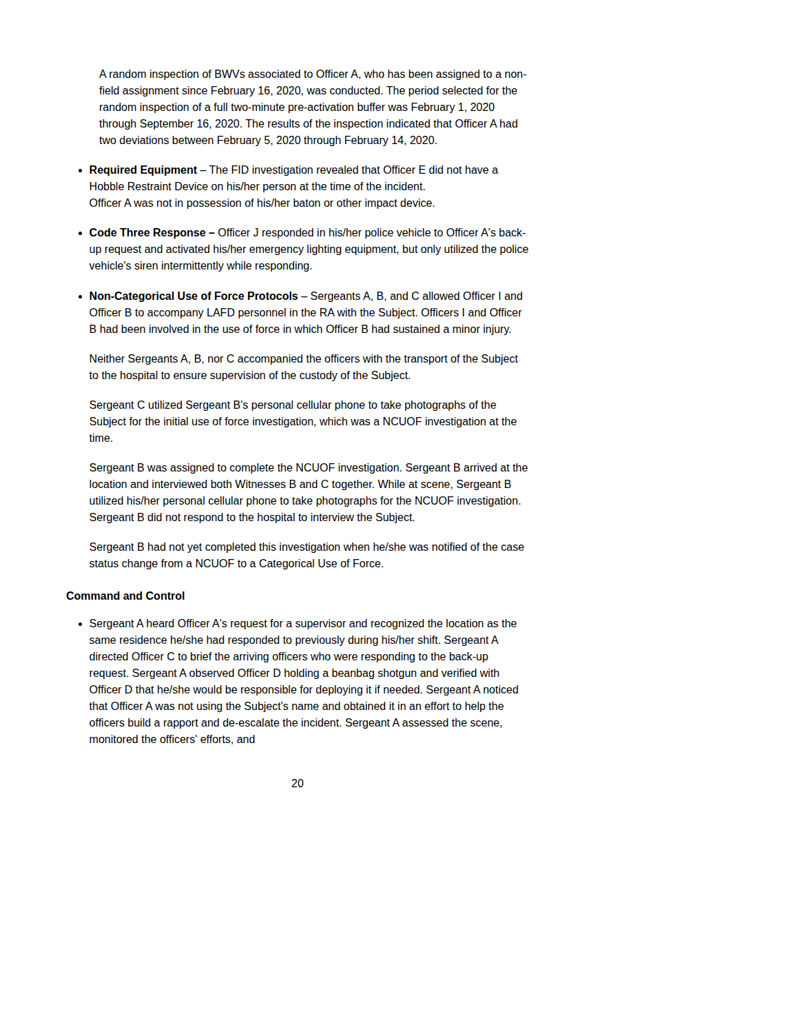A random inspection of BWVs associated to Officer A, who has been assigned to a non-field assignment since February 16, 2020, was conducted. The period selected for the random inspection of a full two-minute pre-activation buffer was February 1, 2020 through September 16, 2020. The results of the inspection indicated that Officer A had two deviations between February 5, 2020 through February 14, 2020.
Required Equipment – The FID investigation revealed that Officer E did not have a Hobble Restraint Device on his/her person at the time of the incident.
Officer A was not in possession of his/her baton or other impact device.
Code Three Response – Officer J responded in his/her police vehicle to Officer A's back-up request and activated his/her emergency lighting equipment, but only utilized the police vehicle's siren intermittently while responding.
Non-Categorical Use of Force Protocols – Sergeants A, B, and C allowed Officer I and Officer B to accompany LAFD personnel in the RA with the Subject. Officers I and Officer B had been involved in the use of force in which Officer B had sustained a minor injury.
Neither Sergeants A, B, nor C accompanied the officers with the transport of the Subject to the hospital to ensure supervision of the custody of the Subject.
Sergeant C utilized Sergeant B's personal cellular phone to take photographs of the Subject for the initial use of force investigation, which was a NCUOF investigation at the time.
Sergeant B was assigned to complete the NCUOF investigation. Sergeant B arrived at the location and interviewed both Witnesses B and C together. While at scene, Sergeant B utilized his/her personal cellular phone to take photographs for the NCUOF investigation. Sergeant B did not respond to the hospital to interview the Subject.
Sergeant B had not yet completed this investigation when he/she was notified of the case status change from a NCUOF to a Categorical Use of Force.
Command and Control
Sergeant A heard Officer A's request for a supervisor and recognized the location as the same residence he/she had responded to previously during his/her shift. Sergeant A directed Officer C to brief the arriving officers who were responding to the back-up request. Sergeant A observed Officer D holding a beanbag shotgun and verified with Officer D that he/she would be responsible for deploying it if needed. Sergeant A noticed that Officer A was not using the Subject's name and obtained it in an effort to help the officers build a rapport and de-escalate the incident. Sergeant A assessed the scene, monitored the officers' efforts, and
20